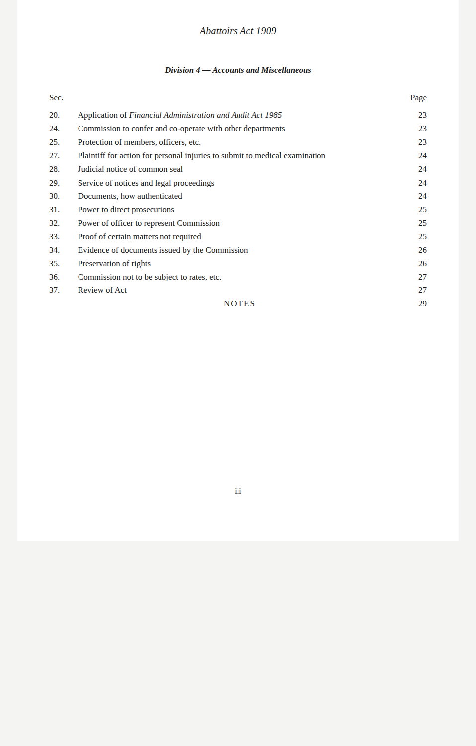Abattoirs Act 1909
Division 4 — Accounts and Miscellaneous
| Sec. | | Page |
| --- | --- | --- |
| 20. | Application of Financial Administration and Audit Act 1985 | 23 |
| 24. | Commission to confer and co-operate with other departments | 23 |
| 25. | Protection of members, officers, etc. | 23 |
| 27. | Plaintiff for action for personal injuries to submit to medical examination | 24 |
| 28. | Judicial notice of common seal | 24 |
| 29. | Service of notices and legal proceedings | 24 |
| 30. | Documents, how authenticated | 24 |
| 31. | Power to direct prosecutions | 25 |
| 32. | Power of officer to represent Commission | 25 |
| 33. | Proof of certain matters not required | 25 |
| 34. | Evidence of documents issued by the Commission | 26 |
| 35. | Preservation of rights | 26 |
| 36. | Commission not to be subject to rates, etc. | 27 |
| 37. | Review of Act | 27 |
| | NOTES | 29 |
iii